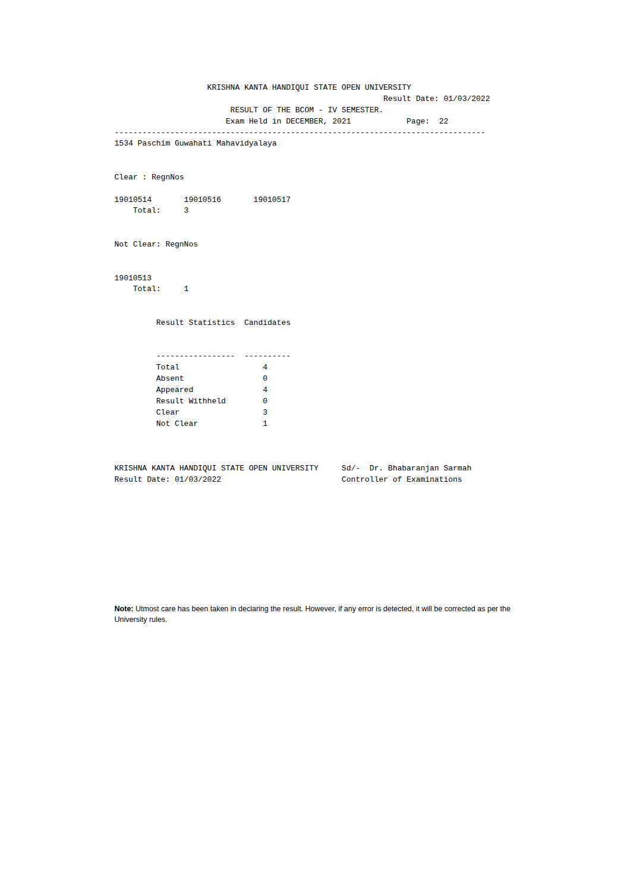KRISHNA KANTA HANDIQUI STATE OPEN UNIVERSITY
                                                          Result Date: 01/03/2022
                         RESULT OF THE BCOM - IV SEMESTER.
                        Exam Held in DECEMBER, 2021            Page:  22
--------------------------------------------------------------------------------
1534 Paschim Guwahati Mahavidyalaya


Clear : RegnNos

19010514       19010516       19010517
    Total:     3


Not Clear: RegnNos


19010513
    Total:     1


         Result Statistics  Candidates


         -----------------  ----------
         Total                  4
         Absent                 0
         Appeared               4
         Result Withheld        0
         Clear                  3
         Not Clear              1



KRISHNA KANTA HANDIQUI STATE OPEN UNIVERSITY     Sd/-  Dr. Bhabaranjan Sarmah
Result Date: 01/03/2022                          Controller of Examinations
Note: Utmost care has been taken in declaring the result. However, if any error is detected, it will be corrected as per the University rules.